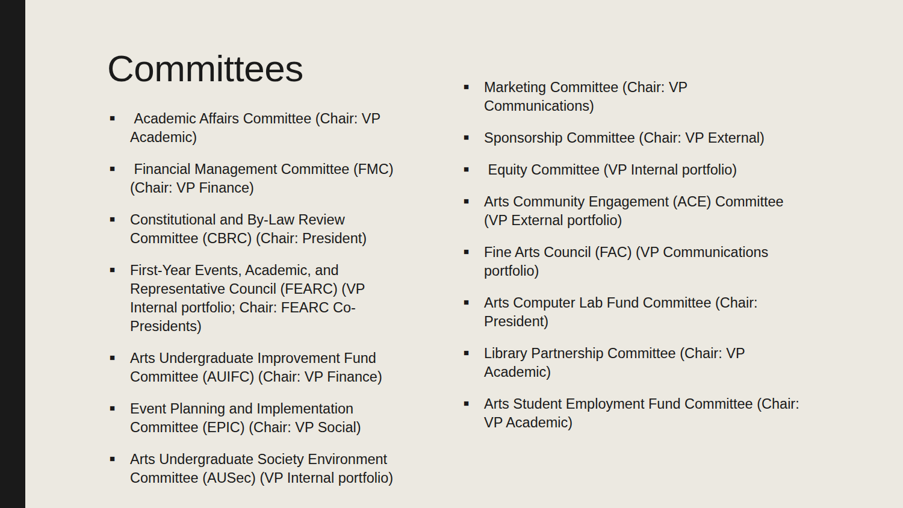Committees
Academic Affairs Committee (Chair: VP Academic)
Financial Management Committee (FMC) (Chair: VP Finance)
Constitutional and By-Law Review Committee (CBRC) (Chair: President)
First-Year Events, Academic, and Representative Council (FEARC) (VP Internal portfolio; Chair: FEARC Co-Presidents)
Arts Undergraduate Improvement Fund Committee (AUIFC) (Chair: VP Finance)
Event Planning and Implementation Committee (EPIC) (Chair: VP Social)
Arts Undergraduate Society Environment Committee (AUSec) (VP Internal portfolio)
Marketing Committee (Chair: VP Communications)
Sponsorship Committee (Chair: VP External)
Equity Committee (VP Internal portfolio)
Arts Community Engagement (ACE) Committee (VP External portfolio)
Fine Arts Council (FAC) (VP Communications portfolio)
Arts Computer Lab Fund Committee (Chair: President)
Library Partnership Committee (Chair: VP Academic)
Arts Student Employment Fund Committee (Chair: VP Academic)